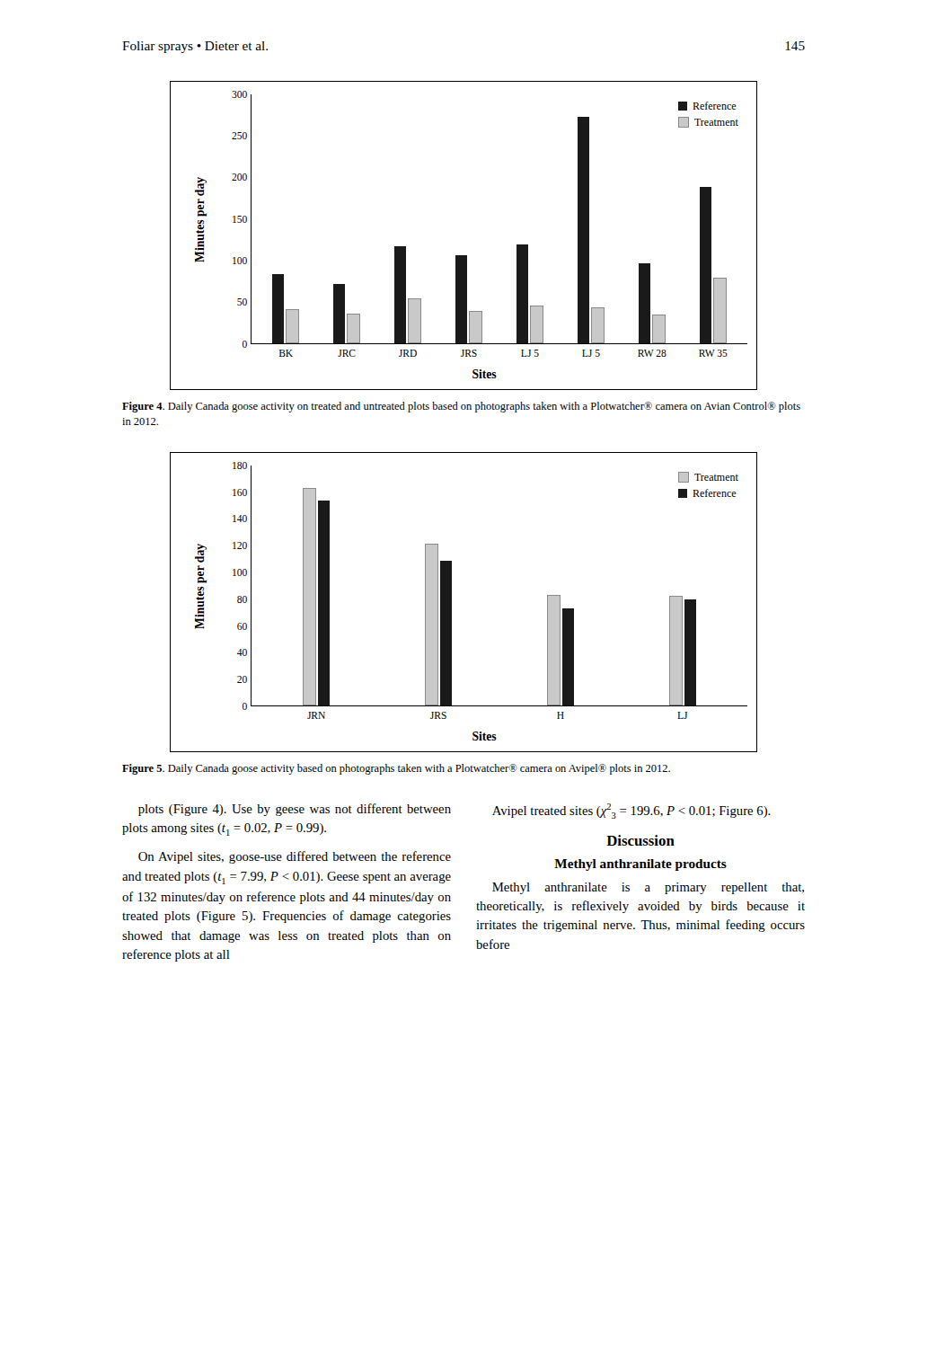Foliar sprays • Dieter et al. 145
Minutes per day
300 250 200 150 100 50 0
Reference
Treatment
BK JRC JRD JRS LJ 5 LJ 5 RW 28 RW 35
Sites
Figure 4. Daily Canada goose activity on treated and untreated plots based on photographs taken with a Plotwatcher® camera on Avian Control® plots in 2012.
Minutes per day
180 160 140 120 100 80 60 40 20 0
Treatment
Reference
JRN JRS H LJ
Sites
Figure 5. Daily Canada goose activity based on photographs taken with a Plotwatcher® camera on Avipel® plots in 2012.
plots (Figure 4). Use by geese was not different between plots among sites (t1 = 0.02, P = 0.99).
On Avipel sites, goose-use differed between the reference and treated plots (t1 = 7.99, P < 0.01). Geese spent an average of 132 minutes/day on reference plots and 44 minutes/day on treated plots (Figure 5). Frequencies of damage categories showed that damage was less on treated plots than on reference plots at all
Avipel treated sites (χ23 = 199.6, P < 0.01; Figure 6).
Discussion
Methyl anthranilate products
Methyl anthranilate is a primary repellent that, theoretically, is reflexively avoided by birds because it irritates the trigeminal nerve. Thus, minimal feeding occurs before